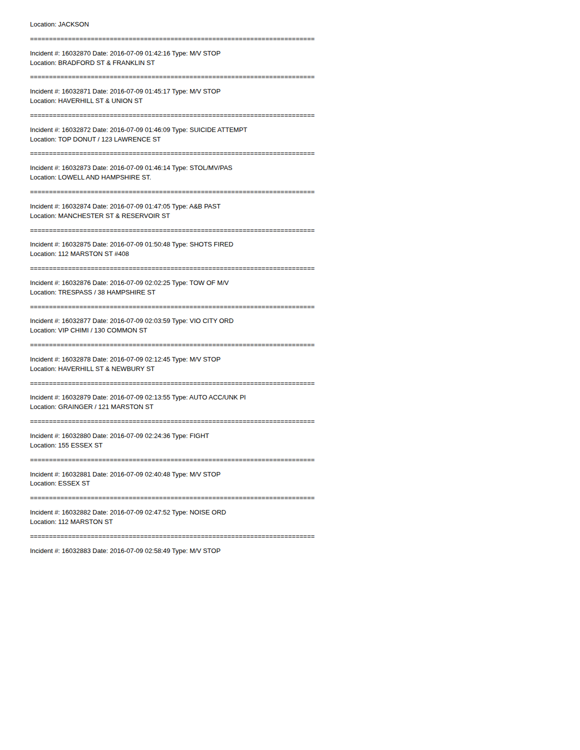Location: JACKSON
===========================================================================
Incident #: 16032870 Date: 2016-07-09 01:42:16 Type: M/V STOP
Location: BRADFORD ST & FRANKLIN ST
===========================================================================
Incident #: 16032871 Date: 2016-07-09 01:45:17 Type: M/V STOP
Location: HAVERHILL ST & UNION ST
===========================================================================
Incident #: 16032872 Date: 2016-07-09 01:46:09 Type: SUICIDE ATTEMPT
Location: TOP DONUT / 123 LAWRENCE ST
===========================================================================
Incident #: 16032873 Date: 2016-07-09 01:46:14 Type: STOL/MV/PAS
Location: LOWELL AND HAMPSHIRE ST.
===========================================================================
Incident #: 16032874 Date: 2016-07-09 01:47:05 Type: A&B PAST
Location: MANCHESTER ST & RESERVOIR ST
===========================================================================
Incident #: 16032875 Date: 2016-07-09 01:50:48 Type: SHOTS FIRED
Location: 112 MARSTON ST #408
===========================================================================
Incident #: 16032876 Date: 2016-07-09 02:02:25 Type: TOW OF M/V
Location: TRESPASS / 38 HAMPSHIRE ST
===========================================================================
Incident #: 16032877 Date: 2016-07-09 02:03:59 Type: VIO CITY ORD
Location: VIP CHIMI / 130 COMMON ST
===========================================================================
Incident #: 16032878 Date: 2016-07-09 02:12:45 Type: M/V STOP
Location: HAVERHILL ST & NEWBURY ST
===========================================================================
Incident #: 16032879 Date: 2016-07-09 02:13:55 Type: AUTO ACC/UNK PI
Location: GRAINGER / 121 MARSTON ST
===========================================================================
Incident #: 16032880 Date: 2016-07-09 02:24:36 Type: FIGHT
Location: 155 ESSEX ST
===========================================================================
Incident #: 16032881 Date: 2016-07-09 02:40:48 Type: M/V STOP
Location: ESSEX ST
===========================================================================
Incident #: 16032882 Date: 2016-07-09 02:47:52 Type: NOISE ORD
Location: 112 MARSTON ST
===========================================================================
Incident #: 16032883 Date: 2016-07-09 02:58:49 Type: M/V STOP